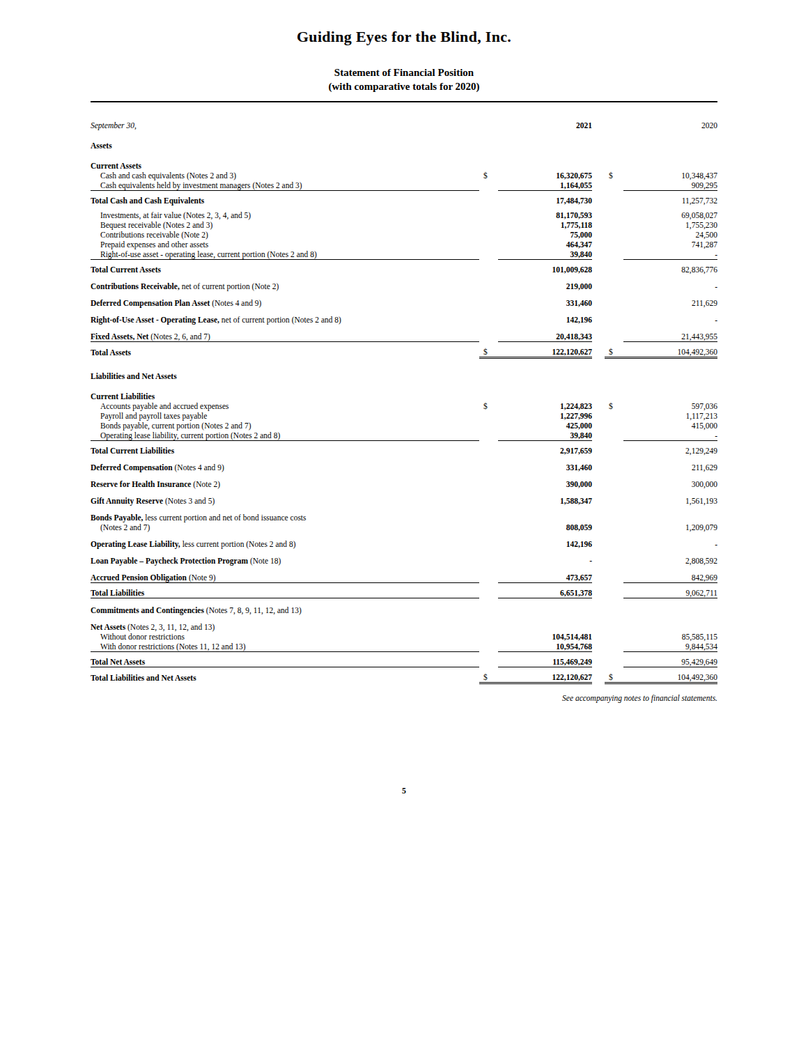Guiding Eyes for the Blind, Inc.
Statement of Financial Position
(with comparative totals for 2020)
| September 30, | | 2021 | | | 2020 |
| Assets | |
| Current Assets | |
| Cash and cash equivalents (Notes 2 and 3) | $ | 16,320,675 | | $ | 10,348,437 |
| Cash equivalents held by investment managers (Notes 2 and 3) | | 1,164,055 | | | 909,295 |
| Total Cash and Cash Equivalents | | 17,484,730 | | | 11,257,732 |
| Investments, at fair value (Notes 2, 3, 4, and 5) | | 81,170,593 | | | 69,058,027 |
| Bequest receivable (Notes 2 and 3) | | 1,775,118 | | | 1,755,230 |
| Contributions receivable (Note 2) | | 75,000 | | | 24,500 |
| Prepaid expenses and other assets | | 464,347 | | | 741,287 |
| Right-of-use asset - operating lease, current portion (Notes 2 and 8) | | 39,840 | | | - |
| Total Current Assets | | 101,009,628 | | | 82,836,776 |
| Contributions Receivable, net of current portion (Note 2) | | 219,000 | | | - |
| Deferred Compensation Plan Asset (Notes 4 and 9) | | 331,460 | | | 211,629 |
| Right-of-Use Asset - Operating Lease, net of current portion (Notes 2 and 8) | | 142,196 | | | - |
| Fixed Assets, Net (Notes 2, 6, and 7) | | 20,418,343 | | | 21,443,955 |
| Total Assets | $ | 122,120,627 | | $ | 104,492,360 |
| Liabilities and Net Assets | |
| Current Liabilities | |
| Accounts payable and accrued expenses | $ | 1,224,823 | | $ | 597,036 |
| Payroll and payroll taxes payable | | 1,227,996 | | | 1,117,213 |
| Bonds payable, current portion (Notes 2 and 7) | | 425,000 | | | 415,000 |
| Operating lease liability, current portion (Notes 2 and 8) | | 39,840 | | | - |
| Total Current Liabilities | | 2,917,659 | | | 2,129,249 |
| Deferred Compensation (Notes 4 and 9) | | 331,460 | | | 211,629 |
| Reserve for Health Insurance (Note 2) | | 390,000 | | | 300,000 |
| Gift Annuity Reserve (Notes 3 and 5) | | 1,588,347 | | | 1,561,193 |
| Bonds Payable, less current portion and net of bond issuance costs | |
| (Notes 2 and 7) | | 808,059 | | | 1,209,079 |
| Operating Lease Liability, less current portion (Notes 2 and 8) | | 142,196 | | | - |
| Loan Payable – Paycheck Protection Program (Note 18) | | - | | | 2,808,592 |
| Accrued Pension Obligation (Note 9) | | 473,657 | | | 842,969 |
| Total Liabilities | | 6,651,378 | | | 9,062,711 |
| Commitments and Contingencies (Notes 7, 8, 9, 11, 12, and 13) | |
| Net Assets (Notes 2, 3, 11, 12, and 13) | |
| Without donor restrictions | | 104,514,481 | | | 85,585,115 |
| With donor restrictions (Notes 11, 12 and 13) | | 10,954,768 | | | 9,844,534 |
| Total Net Assets | | 115,469,249 | | | 95,429,649 |
| Total Liabilities and Net Assets | $ | 122,120,627 | | $ | 104,492,360 |
See accompanying notes to financial statements.
5